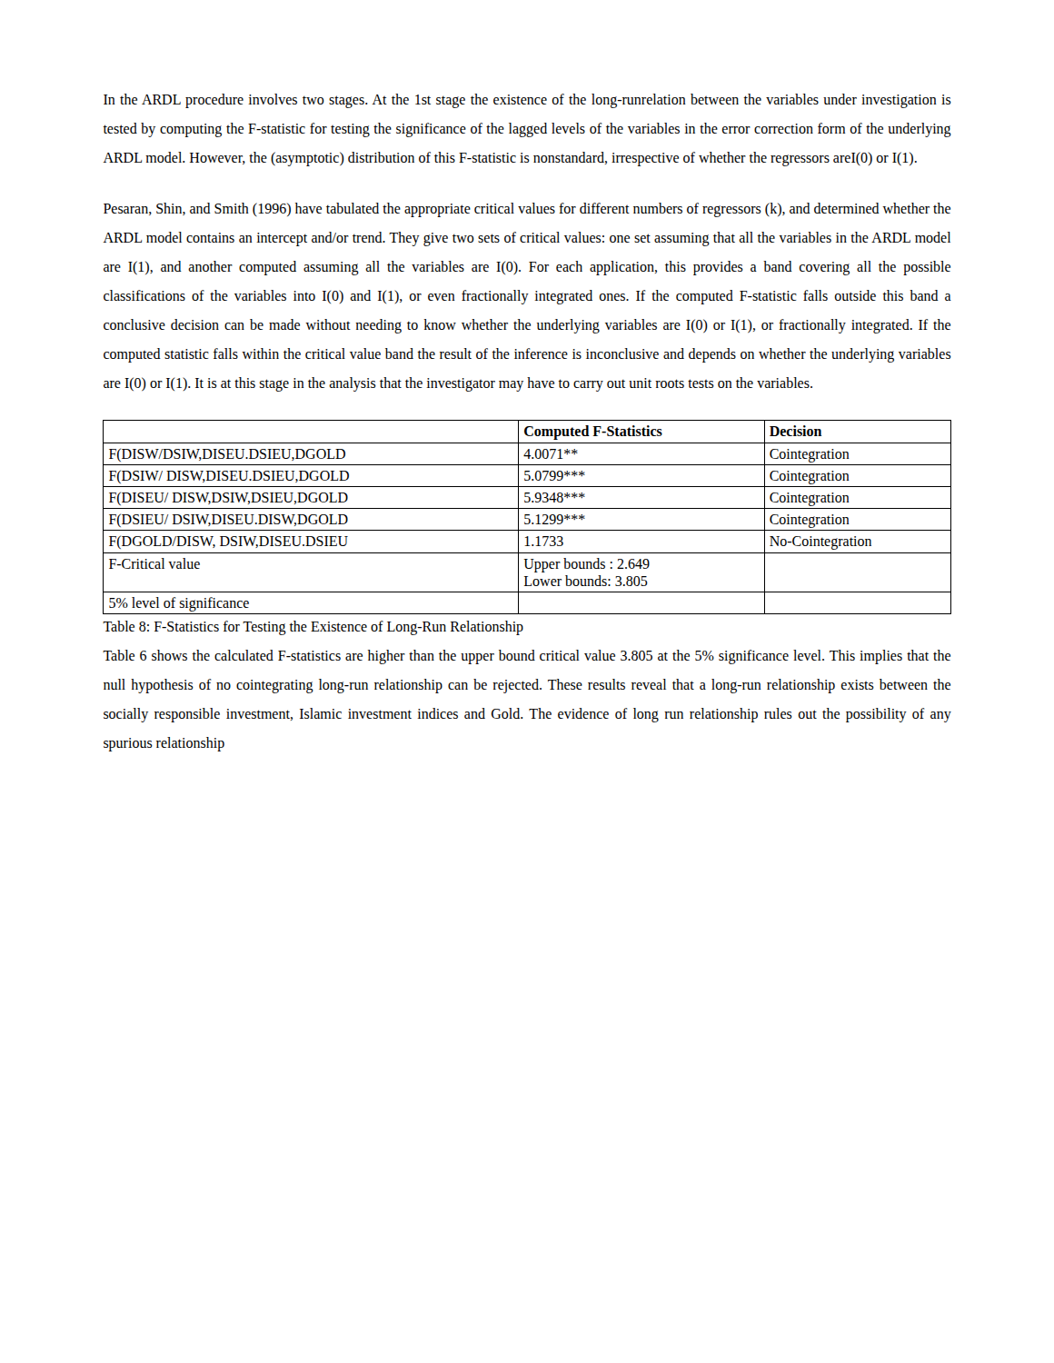In the ARDL procedure involves two stages. At the 1st stage the existence of the long-runrelation between the variables under investigation is tested by computing the F-statistic for testing the significance of the lagged levels of the variables in the error correction form of the underlying ARDL model. However, the (asymptotic) distribution of this F-statistic is nonstandard, irrespective of whether the regressors areI(0) or I(1).
Pesaran, Shin, and Smith (1996) have tabulated the appropriate critical values for different numbers of regressors (k), and determined whether the ARDL model contains an intercept and/or trend. They give two sets of critical values: one set assuming that all the variables in the ARDL model are I(1), and another computed assuming all the variables are I(0). For each application, this provides a band covering all the possible classifications of the variables into I(0) and I(1), or even fractionally integrated ones. If the computed F-statistic falls outside this band a conclusive decision can be made without needing to know whether the underlying variables are I(0) or I(1), or fractionally integrated. If the computed statistic falls within the critical value band the result of the inference is inconclusive and depends on whether the underlying variables are I(0) or I(1). It is at this stage in the analysis that the investigator may have to carry out unit roots tests on the variables.
Table 8: F-Statistics for Testing the Existence of Long-Run Relationship
| | Computed F-Statistics | Decision |
| --- | --- | --- |
| F(DISW/DSIW,DISEU.DSIEU,DGOLD | 4.0071** | Cointegration |
| F(DSIW/ DISW,DISEU.DSIEU,DGOLD | 5.0799*** | Cointegration |
| F(DISEU/ DISW,DSIW,DSIEU,DGOLD | 5.9348*** | Cointegration |
| F(DSIEU/ DSIW,DISEU.DISW,DGOLD | 5.1299*** | Cointegration |
| F(DGOLD/DISW, DSIW,DISEU.DSIEU | 1.1733 | No-Cointegration |
| F-Critical value | Upper bounds : 2.649 Lower bounds: 3.805 | |
| 5% level of significance | | |
Table 6 shows the calculated F-statistics are higher than the upper bound critical value 3.805 at the 5% significance level. This implies that the null hypothesis of no cointegrating long-run relationship can be rejected. These results reveal that a long-run relationship exists between the socially responsible investment, Islamic investment indices and Gold. The evidence of long run relationship rules out the possibility of any spurious relationship